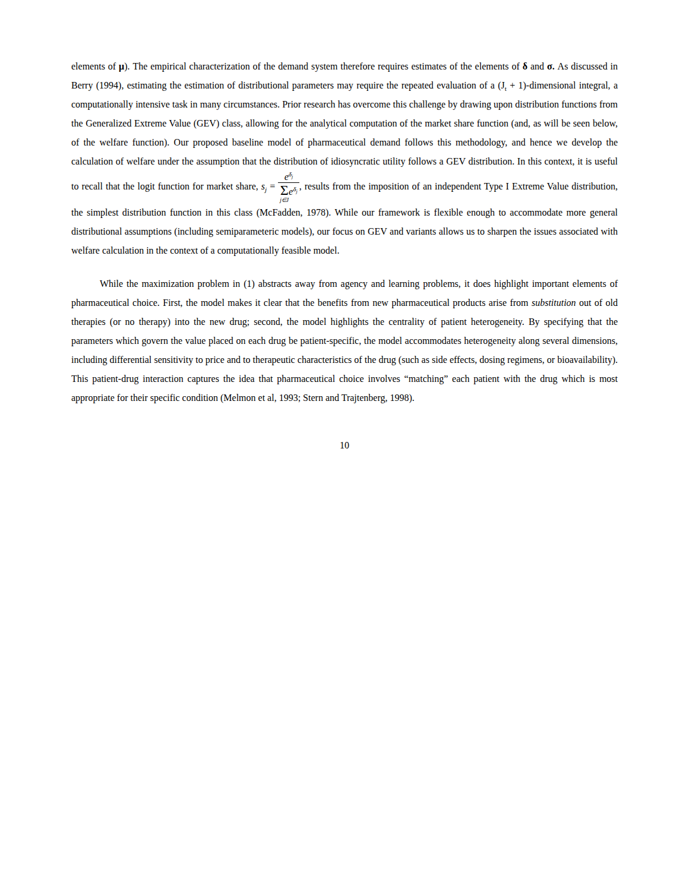elements of μ). The empirical characterization of the demand system therefore requires estimates of the elements of δ and σ. As discussed in Berry (1994), estimating the estimation of distributional parameters may require the repeated evaluation of a (Jt + 1)-dimensional integral, a computationally intensive task in many circumstances. Prior research has overcome this challenge by drawing upon distribution functions from the Generalized Extreme Value (GEV) class, allowing for the analytical computation of the market share function (and, as will be seen below, of the welfare function). Our proposed baseline model of pharmaceutical demand follows this methodology, and hence we develop the calculation of welfare under the assumption that the distribution of idiosyncratic utility follows a GEV distribution. In this context, it is useful to recall that the logit function for market share, sj = eδj Σj∈J eδj, results from the imposition of an independent Type I Extreme Value distribution, the simplest distribution function in this class (McFadden, 1978). While our framework is flexible enough to accommodate more general distributional assumptions (including semiparameteric models), our focus on GEV and variants allows us to sharpen the issues associated with welfare calculation in the context of a computationally feasible model.
While the maximization problem in (1) abstracts away from agency and learning problems, it does highlight important elements of pharmaceutical choice. First, the model makes it clear that the benefits from new pharmaceutical products arise from substitution out of old therapies (or no therapy) into the new drug; second, the model highlights the centrality of patient heterogeneity. By specifying that the parameters which govern the value placed on each drug be patient-specific, the model accommodates heterogeneity along several dimensions, including differential sensitivity to price and to therapeutic characteristics of the drug (such as side effects, dosing regimens, or bioavailability). This patient-drug interaction captures the idea that pharmaceutical choice involves “matching” each patient with the drug which is most appropriate for their specific condition (Melmon et al, 1993; Stern and Trajtenberg, 1998).
10